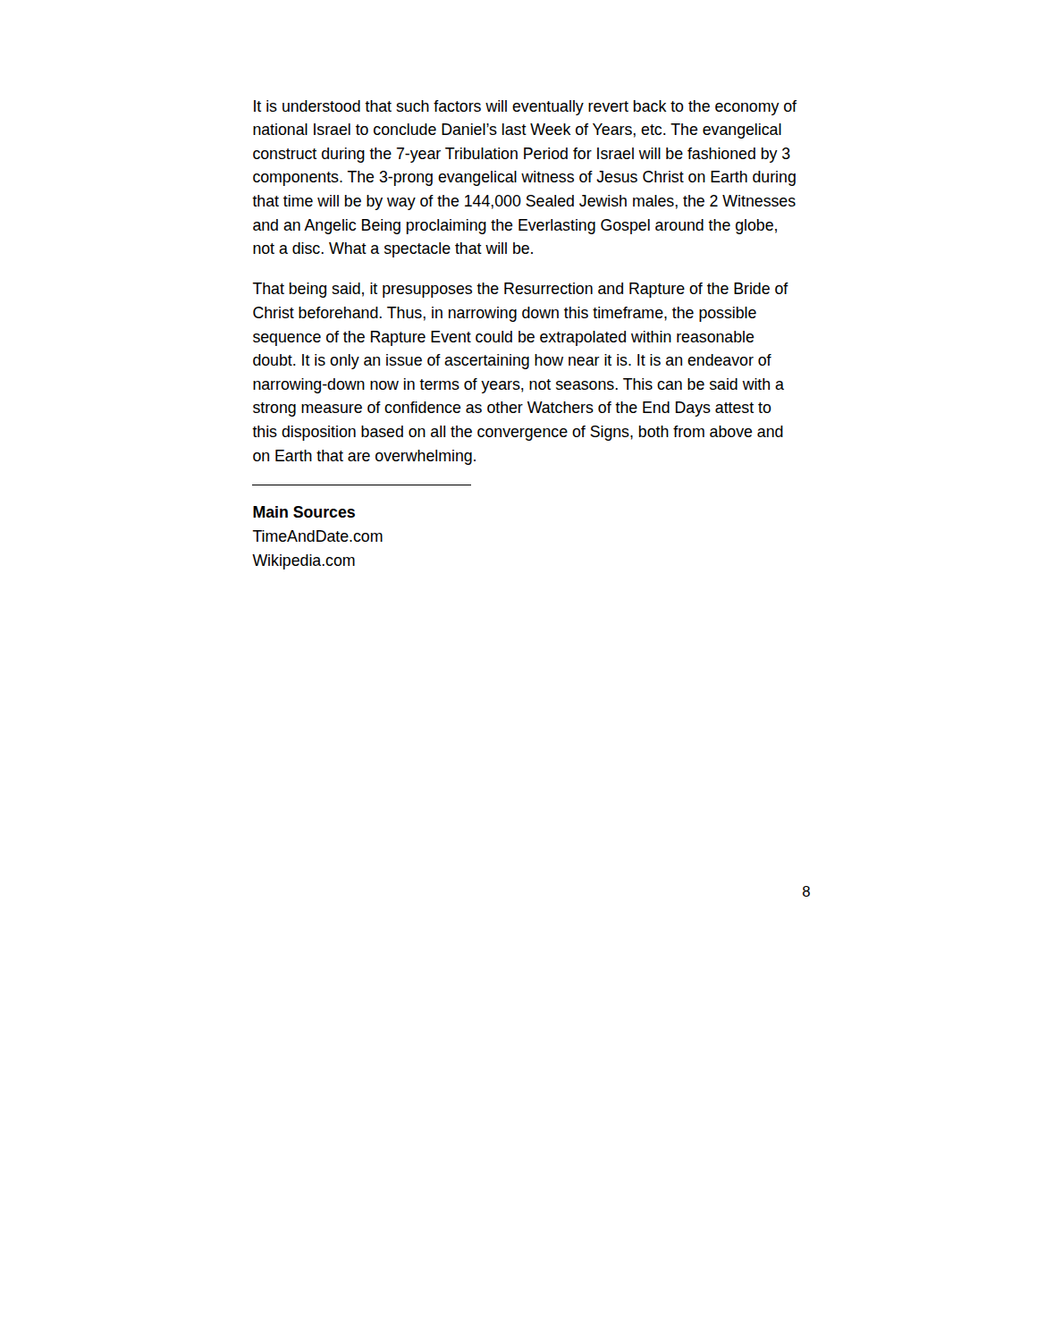It is understood that such factors will eventually revert back to the economy of national Israel to conclude Daniel’s last Week of Years, etc. The evangelical construct during the 7-year Tribulation Period for Israel will be fashioned by 3 components. The 3-prong evangelical witness of Jesus Christ on Earth during that time will be by way of the 144,000 Sealed Jewish males, the 2 Witnesses and an Angelic Being proclaiming the Everlasting Gospel around the globe, not a disc. What a spectacle that will be.
That being said, it presupposes the Resurrection and Rapture of the Bride of Christ beforehand. Thus, in narrowing down this timeframe, the possible sequence of the Rapture Event could be extrapolated within reasonable doubt. It is only an issue of ascertaining how near it is. It is an endeavor of narrowing-down now in terms of years, not seasons. This can be said with a strong measure of confidence as other Watchers of the End Days attest to this disposition based on all the convergence of Signs, both from above and on Earth that are overwhelming.
Main Sources
TimeAndDate.com
Wikipedia.com
8